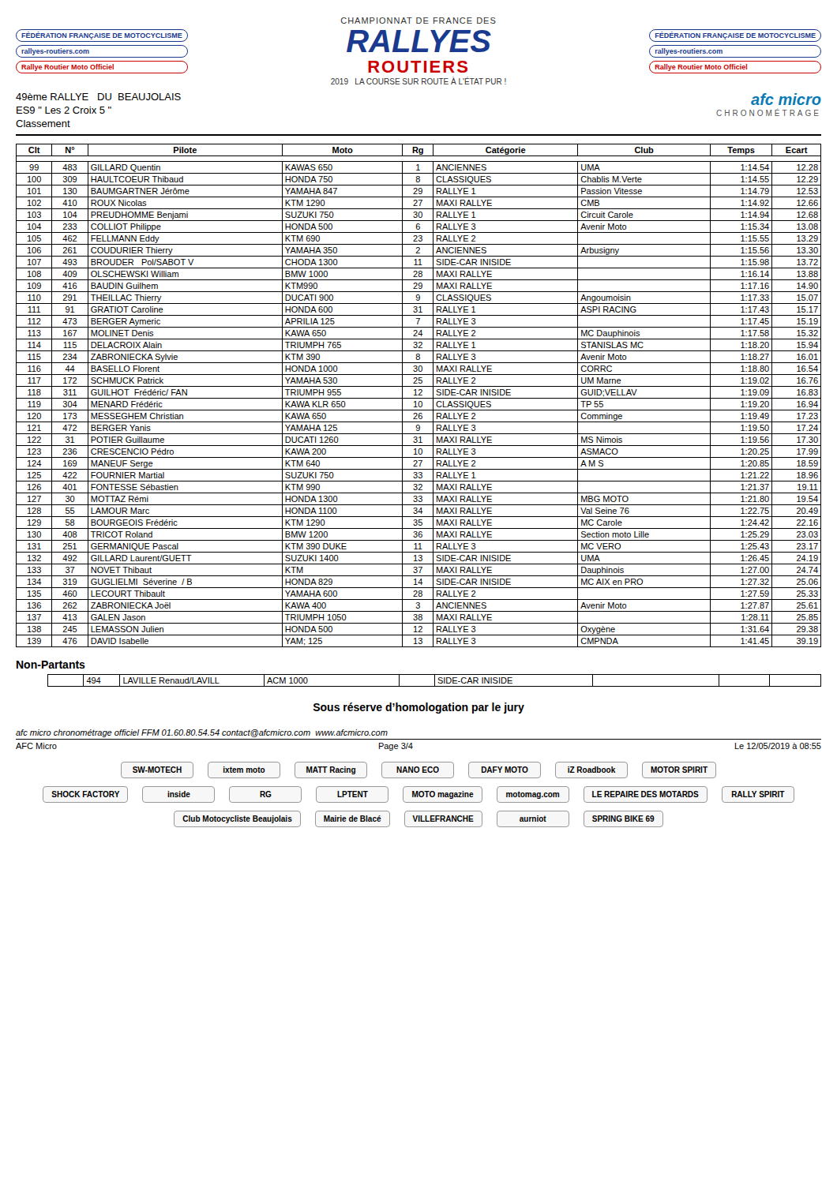FÉDÉRATION FRANÇAISE DE MOTOCYCLISME rallyes-routiers.com Rallye Routier Moto Officiel
CHAMPIONNAT DE FRANCE DES
RALLYES
ROUTIERS
2019 LA COURSE SUR ROUTE À L'ÉTAT PUR !
FÉDÉRATION FRANÇAISE DE MOTOCYCLISME rallyes-routiers.com Rallye Routier Moto Officiel
49ème RALLYE DU BEAUJOLAIS
ES9 " Les 2 Croix 5 "
Classement
afc micro
CHRONOMÉTRAGE
| Clt | N° | Pilote | Moto | Rg | Catégorie | Club | Temps | Ecart |
| --- | --- | --- | --- | --- | --- | --- | --- | --- |
| 99 | 483 | GILLARD Quentin | KAWAS 650 | 1 | ANCIENNES | UMA | 1:14.54 | 12.28 |
| 100 | 309 | HAULTCOEUR Thibaud | HONDA 750 | 8 | CLASSIQUES | Chablis M.Verte | 1:14.55 | 12.29 |
| 101 | 130 | BAUMGARTNER Jérôme | YAMAHA 847 | 29 | RALLYE 1 | Passion Vitesse | 1:14.79 | 12.53 |
| 102 | 410 | ROUX Nicolas | KTM 1290 | 27 | MAXI RALLYE | CMB | 1:14.92 | 12.66 |
| 103 | 104 | PREUDHOMME Benjami | SUZUKI 750 | 30 | RALLYE 1 | Circuit Carole | 1:14.94 | 12.68 |
| 104 | 233 | COLLIOT Philippe | HONDA 500 | 6 | RALLYE 3 | Avenir Moto | 1:15.34 | 13.08 |
| 105 | 462 | FELLMANN Eddy | KTM 690 | 23 | RALLYE 2 | | 1:15.55 | 13.29 |
| 106 | 261 | COUDURIER Thierry | YAMAHA 350 | 2 | ANCIENNES | Arbusigny | 1:15.56 | 13.30 |
| 107 | 493 | BROUDER Pol/SABOT V | CHODA 1300 | 11 | SIDE-CAR INISIDE | | 1:15.98 | 13.72 |
| 108 | 409 | OLSCHEWSKI William | BMW 1000 | 28 | MAXI RALLYE | | 1:16.14 | 13.88 |
| 109 | 416 | BAUDIN Guilhem | KTM990 | 29 | MAXI RALLYE | | 1:17.16 | 14.90 |
| 110 | 291 | THEILLAC Thierry | DUCATI 900 | 9 | CLASSIQUES | Angoumoisin | 1:17.33 | 15.07 |
| 111 | 91 | GRATIOT Caroline | HONDA 600 | 31 | RALLYE 1 | ASPI RACING | 1:17.43 | 15.17 |
| 112 | 473 | BERGER Aymeric | APRILIA 125 | 7 | RALLYE 3 | | 1:17.45 | 15.19 |
| 113 | 167 | MOLINET Denis | KAWA 650 | 24 | RALLYE 2 | MC Dauphinois | 1:17.58 | 15.32 |
| 114 | 115 | DELACROIX Alain | TRIUMPH 765 | 32 | RALLYE 1 | STANISLAS MC | 1:18.20 | 15.94 |
| 115 | 234 | ZABRONIECKA Sylvie | KTM 390 | 8 | RALLYE 3 | Avenir Moto | 1:18.27 | 16.01 |
| 116 | 44 | BASELLO Florent | HONDA 1000 | 30 | MAXI RALLYE | CORRC | 1:18.80 | 16.54 |
| 117 | 172 | SCHMUCK Patrick | YAMAHA 530 | 25 | RALLYE 2 | UM Marne | 1:19.02 | 16.76 |
| 118 | 311 | GUILHOT Frédéric/ FAN | TRIUMPH 955 | 12 | SIDE-CAR INISIDE | GUID;VELLAV | 1:19.09 | 16.83 |
| 119 | 304 | MENARD Frédéric | KAWA KLR 650 | 10 | CLASSIQUES | TP 55 | 1:19.20 | 16.94 |
| 120 | 173 | MESSEGHEM Christian | KAWA 650 | 26 | RALLYE 2 | Comminge | 1:19.49 | 17.23 |
| 121 | 472 | BERGER Yanis | YAMAHA 125 | 9 | RALLYE 3 | | 1:19.50 | 17.24 |
| 122 | 31 | POTIER Guillaume | DUCATI 1260 | 31 | MAXI RALLYE | MS Nimois | 1:19.56 | 17.30 |
| 123 | 236 | CRESCENCIO Pédro | KAWA 200 | 10 | RALLYE 3 | ASMACO | 1:20.25 | 17.99 |
| 124 | 169 | MANEUF Serge | KTM 640 | 27 | RALLYE 2 | A M S | 1:20.85 | 18.59 |
| 125 | 422 | FOURNIER Martial | SUZUKI 750 | 33 | RALLYE 1 | | 1:21.22 | 18.96 |
| 126 | 401 | FONTESSE Sébastien | KTM 990 | 32 | MAXI RALLYE | | 1:21.37 | 19.11 |
| 127 | 30 | MOTTAZ Rémi | HONDA 1300 | 33 | MAXI RALLYE | MBG MOTO | 1:21.80 | 19.54 |
| 128 | 55 | LAMOUR Marc | HONDA 1100 | 34 | MAXI RALLYE | Val Seine 76 | 1:22.75 | 20.49 |
| 129 | 58 | BOURGEOIS Frédéric | KTM 1290 | 35 | MAXI RALLYE | MC Carole | 1:24.42 | 22.16 |
| 130 | 408 | TRICOT Roland | BMW 1200 | 36 | MAXI RALLYE | Section moto Lille | 1:25.29 | 23.03 |
| 131 | 251 | GERMANIQUE Pascal | KTM 390 DUKE | 11 | RALLYE 3 | MC VERO | 1:25.43 | 23.17 |
| 132 | 492 | GILLARD Laurent/GUETT | SUZUKI 1400 | 13 | SIDE-CAR INISIDE | UMA | 1:26.45 | 24.19 |
| 133 | 37 | NOVET Thibaut | KTM | 37 | MAXI RALLYE | Dauphinois | 1:27.00 | 24.74 |
| 134 | 319 | GUGLIELMI Séverine / B | HONDA 829 | 14 | SIDE-CAR INISIDE | MC AIX en PRO | 1:27.32 | 25.06 |
| 135 | 460 | LECOURT Thibault | YAMAHA 600 | 28 | RALLYE 2 | | 1:27.59 | 25.33 |
| 136 | 262 | ZABRONIECKA Joël | KAWA 400 | 3 | ANCIENNES | Avenir Moto | 1:27.87 | 25.61 |
| 137 | 413 | GALEN Jason | TRIUMPH 1050 | 38 | MAXI RALLYE | | 1:28.11 | 25.85 |
| 138 | 245 | LEMASSON Julien | HONDA 500 | 12 | RALLYE 3 | Oxygène | 1:31.64 | 29.38 |
| 139 | 476 | DAVID Isabelle | YAM; 125 | 13 | RALLYE 3 | CMPNDA | 1:41.45 | 39.19 |
Non-Partants
| | 494 | LAVILLE Renaud/LAVILL | ACM 1000 | | SIDE-CAR INISIDE | | | |
Sous réserve d’homologation par le jury
afc micro chronométrage officiel FFM 01.60.80.54.54 contact@afcmicro.com www.afcmicro.com
AFC Micro Page 3/4 Le 12/05/2019 à 08:55
SW-MOTECH ixtem moto MATT Racing NANO ECO DAFY MOTO iZ Roadbook MOTOR SPIRIT
SHOCK FACTORY inside RG LPTENT MOTO magazine motomag.com LE REPAIRE DES MOTARDS RALLY SPIRIT
Club Motocycliste Beaujolais Mairie de Blacé VILLEFRANCHE aurniot SPRING BIKE 69